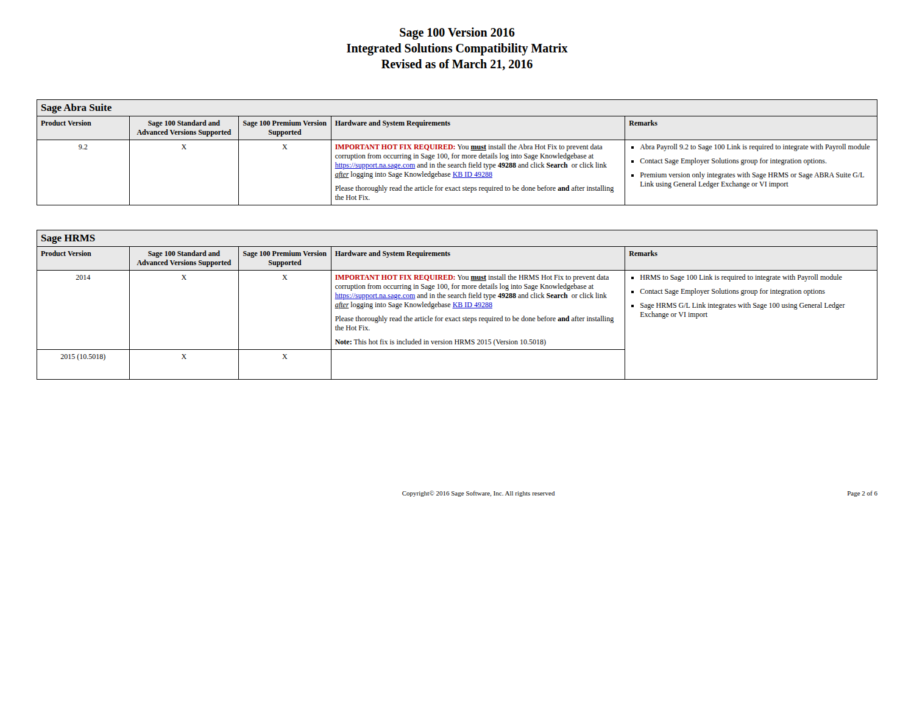Sage 100 Version 2016
Integrated Solutions Compatibility Matrix
Revised as of March 21, 2016
| Sage Abra Suite |
| Product Version | Sage 100 Standard and Advanced Versions Supported | Sage 100 Premium Version Supported | Hardware and System Requirements | Remarks |
| 9.2 | X | X | IMPORTANT HOT FIX REQUIRED: You must install the Abra Hot Fix to prevent data corruption from occurring in Sage 100, for more details log into Sage Knowledgebase at https://support.na.sage.com and in the search field type 49288 and click Search or click link after logging into Sage Knowledgebase KB ID 49288 Please thoroughly read the article for exact steps required to be done before and after installing the Hot Fix. | Abra Payroll 9.2 to Sage 100 Link is required to integrate with Payroll module Contact Sage Employer Solutions group for integration options. Premium version only integrates with Sage HRMS or Sage ABRA Suite G/L Link using General Ledger Exchange or VI import |
| Sage HRMS |
| Product Version | Sage 100 Standard and Advanced Versions Supported | Sage 100 Premium Version Supported | Hardware and System Requirements | Remarks |
| 2014 | X | X | IMPORTANT HOT FIX REQUIRED: You must install the HRMS Hot Fix to prevent data corruption from occurring in Sage 100, for more details log into Sage Knowledgebase at https://support.na.sage.com and in the search field type 49288 and click Search or click link after logging into Sage Knowledgebase KB ID 49288 Please thoroughly read the article for exact steps required to be done before and after installing the Hot Fix. Note: This hot fix is included in version HRMS 2015 (Version 10.5018) | HRMS to Sage 100 Link is required to integrate with Payroll module Contact Sage Employer Solutions group for integration options Sage HRMS G/L Link integrates with Sage 100 using General Ledger Exchange or VI import |
| 2015 (10.5018) | X | X | |
Copyright© 2016 Sage Software, Inc. All rights reserved
Page 2 of 6